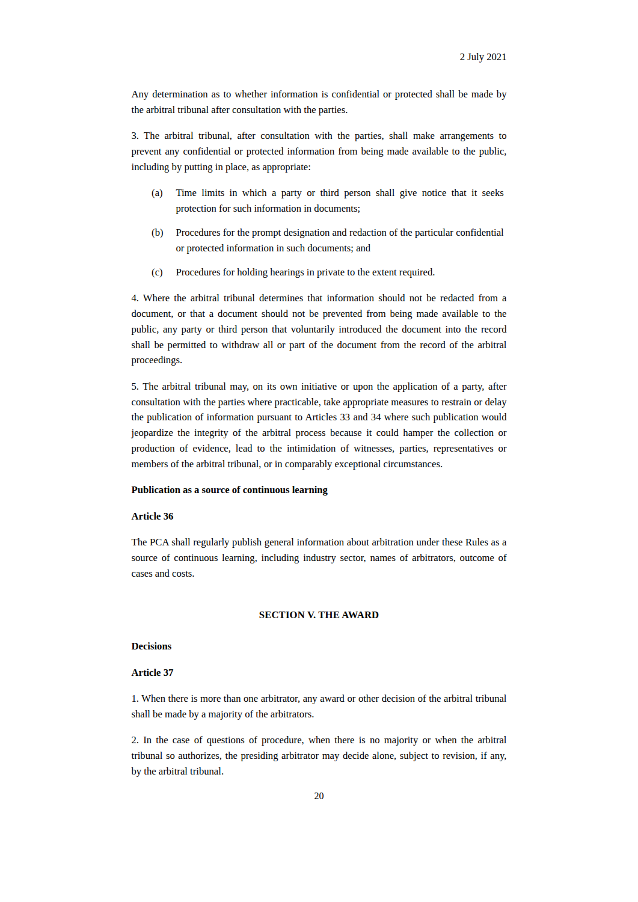2 July 2021
Any determination as to whether information is confidential or protected shall be made by the arbitral tribunal after consultation with the parties.
3. The arbitral tribunal, after consultation with the parties, shall make arrangements to prevent any confidential or protected information from being made available to the public, including by putting in place, as appropriate:
(a) Time limits in which a party or third person shall give notice that it seeks protection for such information in documents;
(b) Procedures for the prompt designation and redaction of the particular confidential or protected information in such documents; and
(c) Procedures for holding hearings in private to the extent required.
4. Where the arbitral tribunal determines that information should not be redacted from a document, or that a document should not be prevented from being made available to the public, any party or third person that voluntarily introduced the document into the record shall be permitted to withdraw all or part of the document from the record of the arbitral proceedings.
5. The arbitral tribunal may, on its own initiative or upon the application of a party, after consultation with the parties where practicable, take appropriate measures to restrain or delay the publication of information pursuant to Articles 33 and 34 where such publication would jeopardize the integrity of the arbitral process because it could hamper the collection or production of evidence, lead to the intimidation of witnesses, parties, representatives or members of the arbitral tribunal, or in comparably exceptional circumstances.
Publication as a source of continuous learning
Article 36
The PCA shall regularly publish general information about arbitration under these Rules as a source of continuous learning, including industry sector, names of arbitrators, outcome of cases and costs.
SECTION V. THE AWARD
Decisions
Article 37
1. When there is more than one arbitrator, any award or other decision of the arbitral tribunal shall be made by a majority of the arbitrators.
2. In the case of questions of procedure, when there is no majority or when the arbitral tribunal so authorizes, the presiding arbitrator may decide alone, subject to revision, if any, by the arbitral tribunal.
20